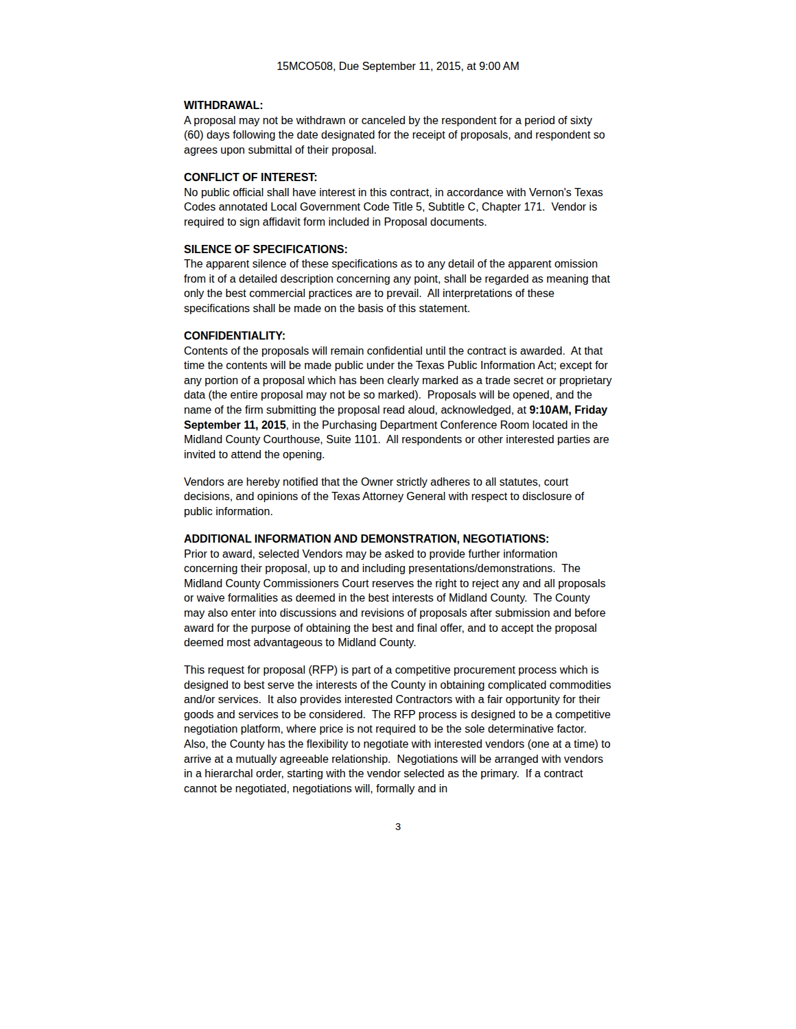15MCO508, Due September 11, 2015, at 9:00 AM
Withdrawal:
A proposal may not be withdrawn or canceled by the respondent for a period of sixty (60) days following the date designated for the receipt of proposals, and respondent so agrees upon submittal of their proposal.
Conflict of Interest:
No public official shall have interest in this contract, in accordance with Vernon's Texas Codes annotated Local Government Code Title 5, Subtitle C, Chapter 171. Vendor is required to sign affidavit form included in Proposal documents.
Silence of Specifications:
The apparent silence of these specifications as to any detail of the apparent omission from it of a detailed description concerning any point, shall be regarded as meaning that only the best commercial practices are to prevail. All interpretations of these specifications shall be made on the basis of this statement.
Confidentiality:
Contents of the proposals will remain confidential until the contract is awarded. At that time the contents will be made public under the Texas Public Information Act; except for any portion of a proposal which has been clearly marked as a trade secret or proprietary data (the entire proposal may not be so marked). Proposals will be opened, and the name of the firm submitting the proposal read aloud, acknowledged, at 9:10AM, Friday September 11, 2015, in the Purchasing Department Conference Room located in the Midland County Courthouse, Suite 1101. All respondents or other interested parties are invited to attend the opening.
Vendors are hereby notified that the Owner strictly adheres to all statutes, court decisions, and opinions of the Texas Attorney General with respect to disclosure of public information.
Additional Information and Demonstration, Negotiations:
Prior to award, selected Vendors may be asked to provide further information concerning their proposal, up to and including presentations/demonstrations. The Midland County Commissioners Court reserves the right to reject any and all proposals or waive formalities as deemed in the best interests of Midland County. The County may also enter into discussions and revisions of proposals after submission and before award for the purpose of obtaining the best and final offer, and to accept the proposal deemed most advantageous to Midland County.
This request for proposal (RFP) is part of a competitive procurement process which is designed to best serve the interests of the County in obtaining complicated commodities and/or services. It also provides interested Contractors with a fair opportunity for their goods and services to be considered. The RFP process is designed to be a competitive negotiation platform, where price is not required to be the sole determinative factor. Also, the County has the flexibility to negotiate with interested vendors (one at a time) to arrive at a mutually agreeable relationship. Negotiations will be arranged with vendors in a hierarchal order, starting with the vendor selected as the primary. If a contract cannot be negotiated, negotiations will, formally and in
3